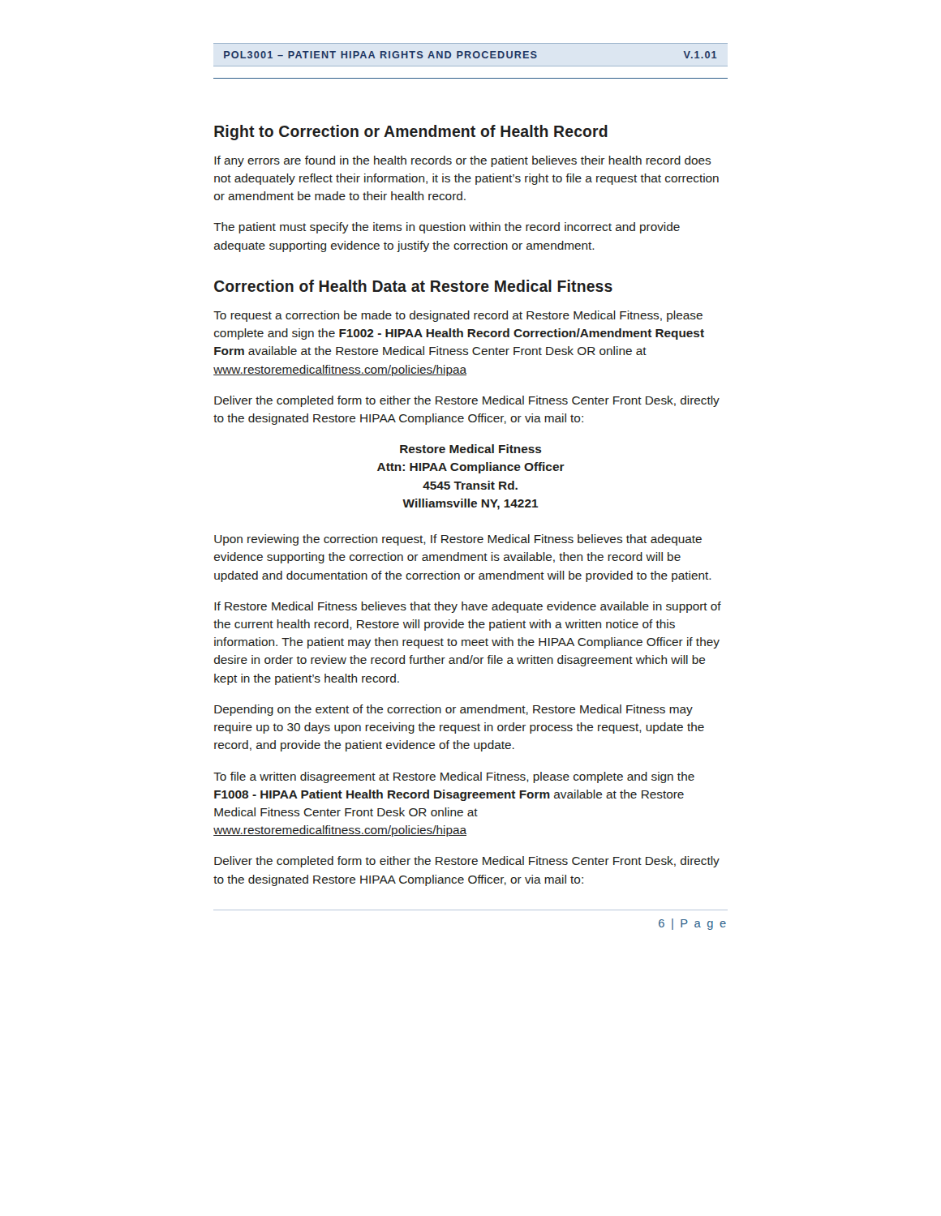POL3001 – Patient HIPAA Rights and Procedures V.1.01
Right to Correction or Amendment of Health Record
If any errors are found in the health records or the patient believes their health record does not adequately reflect their information, it is the patient’s right to file a request that correction or amendment be made to their health record.
The patient must specify the items in question within the record incorrect and provide adequate supporting evidence to justify the correction or amendment.
Correction of Health Data at Restore Medical Fitness
To request a correction be made to designated record at Restore Medical Fitness, please complete and sign the F1002 - HIPAA Health Record Correction/Amendment Request Form available at the Restore Medical Fitness Center Front Desk OR online at www.restoremedicalfitness.com/policies/hipaa
Deliver the completed form to either the Restore Medical Fitness Center Front Desk, directly to the designated Restore HIPAA Compliance Officer, or via mail to:
Restore Medical Fitness
Attn: HIPAA Compliance Officer
4545 Transit Rd.
Williamsville NY, 14221
Upon reviewing the correction request, If Restore Medical Fitness believes that adequate evidence supporting the correction or amendment is available, then the record will be updated and documentation of the correction or amendment will be provided to the patient.
If Restore Medical Fitness believes that they have adequate evidence available in support of the current health record, Restore will provide the patient with a written notice of this information. The patient may then request to meet with the HIPAA Compliance Officer if they desire in order to review the record further and/or file a written disagreement which will be kept in the patient’s health record.
Depending on the extent of the correction or amendment, Restore Medical Fitness may require up to 30 days upon receiving the request in order process the request, update the record, and provide the patient evidence of the update.
To file a written disagreement at Restore Medical Fitness, please complete and sign the F1008 - HIPAA Patient Health Record Disagreement Form available at the Restore Medical Fitness Center Front Desk OR online at www.restoremedicalfitness.com/policies/hipaa
Deliver the completed form to either the Restore Medical Fitness Center Front Desk, directly to the designated Restore HIPAA Compliance Officer, or via mail to:
6 | P a g e